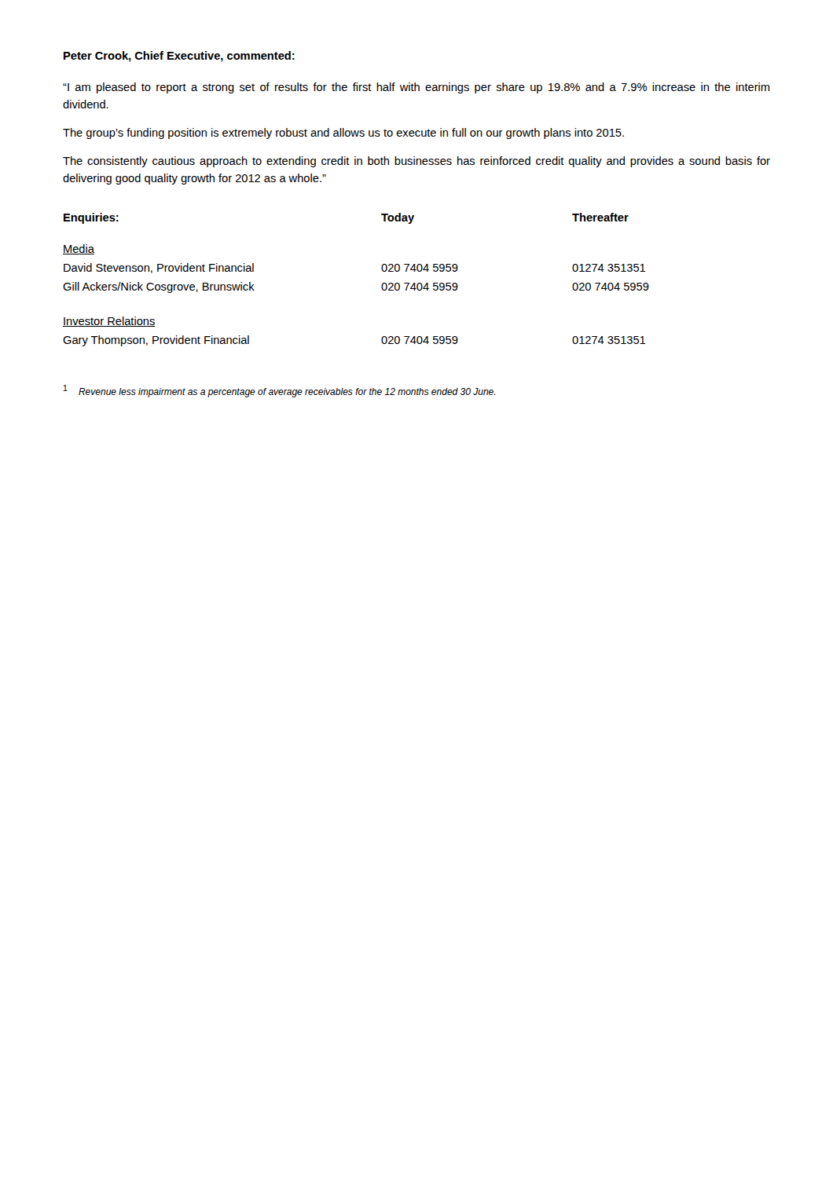Peter Crook, Chief Executive, commented:
“I am pleased to report a strong set of results for the first half with earnings per share up 19.8% and a 7.9% increase in the interim dividend.
The group’s funding position is extremely robust and allows us to execute in full on our growth plans into 2015.
The consistently cautious approach to extending credit in both businesses has reinforced credit quality and provides a sound basis for delivering good quality growth for 2012 as a whole.”
| Enquiries: | Today | Thereafter |
| --- | --- | --- |
| Media | | |
| David Stevenson, Provident Financial | 020 7404 5959 | 01274 351351 |
| Gill Ackers/Nick Cosgrove, Brunswick | 020 7404 5959 | 020 7404 5959 |
| Investor Relations | | |
| Gary Thompson, Provident Financial | 020 7404 5959 | 01274 351351 |
1Revenue less impairment as a percentage of average receivables for the 12 months ended 30 June.